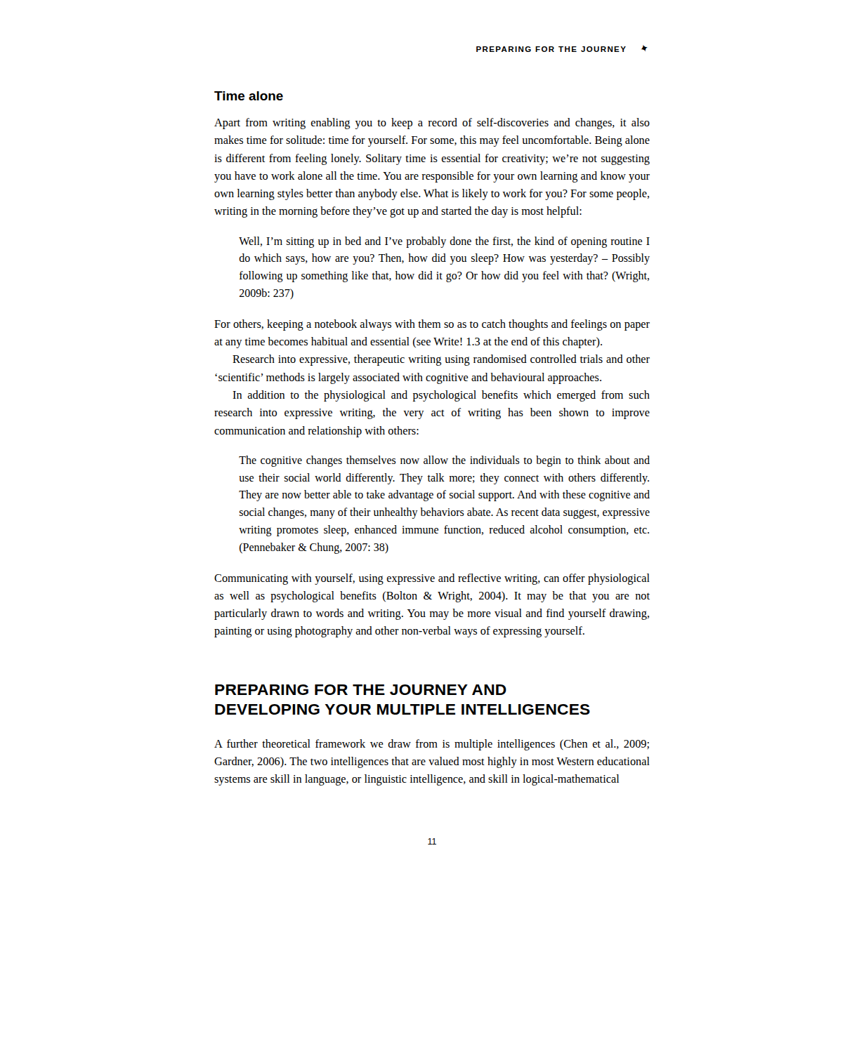PREPARING FOR THE JOURNEY ✦
Time alone
Apart from writing enabling you to keep a record of self-discoveries and changes, it also makes time for solitude: time for yourself. For some, this may feel uncomfortable. Being alone is different from feeling lonely. Solitary time is essential for creativity; we’re not suggesting you have to work alone all the time. You are responsible for your own learning and know your own learning styles better than anybody else. What is likely to work for you? For some people, writing in the morning before they’ve got up and started the day is most helpful:
Well, I’m sitting up in bed and I’ve probably done the first, the kind of opening routine I do which says, how are you? Then, how did you sleep? How was yesterday? – Possibly following up something like that, how did it go? Or how did you feel with that? (Wright, 2009b: 237)
For others, keeping a notebook always with them so as to catch thoughts and feelings on paper at any time becomes habitual and essential (see Write! 1.3 at the end of this chapter).
Research into expressive, therapeutic writing using randomised controlled trials and other ‘scientific’ methods is largely associated with cognitive and behavioural approaches.
In addition to the physiological and psychological benefits which emerged from such research into expressive writing, the very act of writing has been shown to improve communication and relationship with others:
The cognitive changes themselves now allow the individuals to begin to think about and use their social world differently. They talk more; they connect with others differently. They are now better able to take advantage of social support. And with these cognitive and social changes, many of their unhealthy behaviors abate. As recent data suggest, expressive writing promotes sleep, enhanced immune function, reduced alcohol consumption, etc. (Pennebaker & Chung, 2007: 38)
Communicating with yourself, using expressive and reflective writing, can offer physiological as well as psychological benefits (Bolton & Wright, 2004). It may be that you are not particularly drawn to words and writing. You may be more visual and find yourself drawing, painting or using photography and other non-verbal ways of expressing yourself.
PREPARING FOR THE JOURNEY AND
DEVELOPING YOUR MULTIPLE INTELLIGENCES
A further theoretical framework we draw from is multiple intelligences (Chen et al., 2009; Gardner, 2006). The two intelligences that are valued most highly in most Western educational systems are skill in language, or linguistic intelligence, and skill in logical-mathematical
11